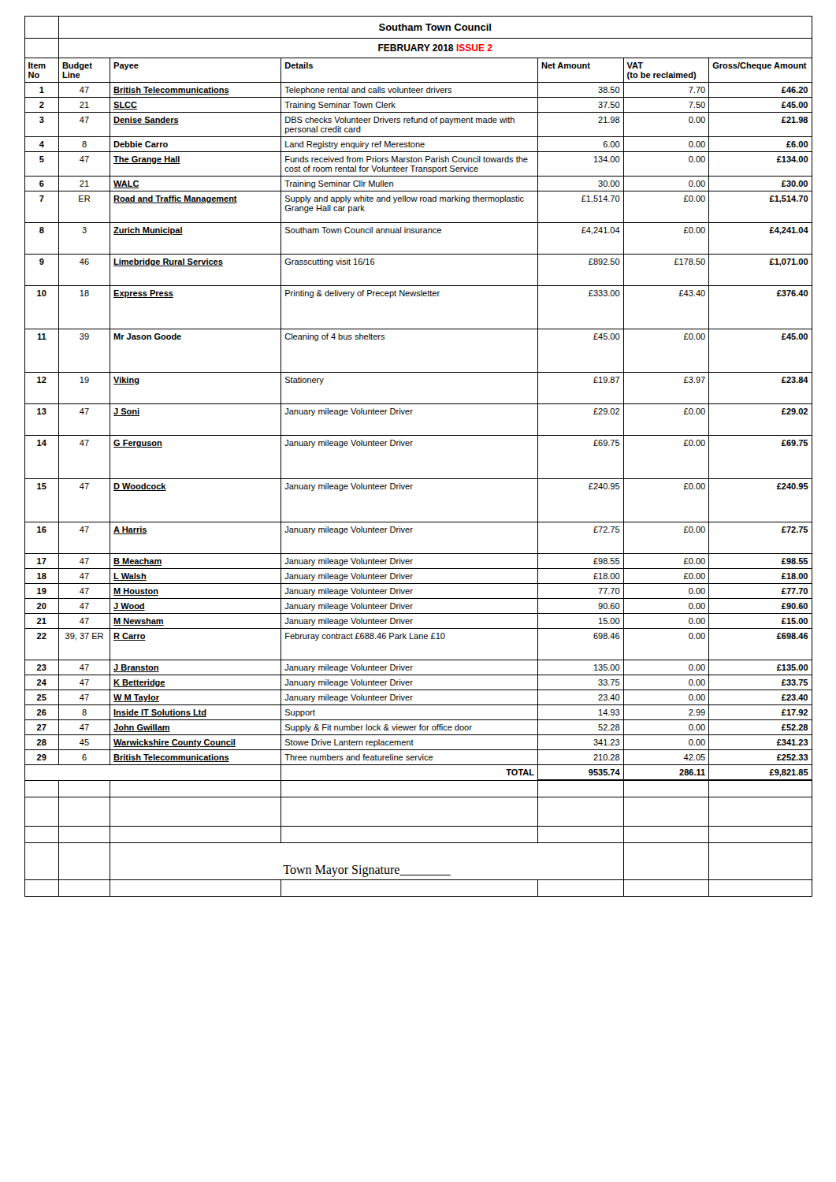| | Southam Town Council |
| | FEBRUARY 2018 ISSUE 2 |
| Item No | Budget Line | Payee | Details | Net Amount | VAT (to be reclaimed) | Gross/Cheque Amount |
| 1 | 47 | British Telecommunications | Telephone rental and calls volunteer drivers | 38.50 | 7.70 | £46.20 |
| 2 | 21 | SLCC | Training Seminar Town Clerk | 37.50 | 7.50 | £45.00 |
| 3 | 47 | Denise Sanders | DBS checks Volunteer Drivers refund of payment made with personal credit card | 21.98 | 0.00 | £21.98 |
| 4 | 8 | Debbie Carro | Land Registry enquiry ref Merestone | 6.00 | 0.00 | £6.00 |
| 5 | 47 | The Grange Hall | Funds received from Priors Marston Parish Council towards the cost of room rental for Volunteer Transport Service | 134.00 | 0.00 | £134.00 |
| 6 | 21 | WALC | Training Seminar Cllr Mullen | 30.00 | 0.00 | £30.00 |
| 7 | ER | Road and Traffic Management | Supply and apply white and yellow road marking thermoplastic Grange Hall car park | £1,514.70 | £0.00 | £1,514.70 |
| 8 | 3 | Zurich Municipal | Southam Town Council annual insurance | £4,241.04 | £0.00 | £4,241.04 |
| 9 | 46 | Limebridge Rural Services | Grasscutting visit 16/16 | £892.50 | £178.50 | £1,071.00 |
| 10 | 18 | Express Press | Printing & delivery of Precept Newsletter | £333.00 | £43.40 | £376.40 |
| 11 | 39 | Mr Jason Goode | Cleaning of 4 bus shelters | £45.00 | £0.00 | £45.00 |
| 12 | 19 | Viking | Stationery | £19.87 | £3.97 | £23.84 |
| 13 | 47 | J Soni | January mileage Volunteer Driver | £29.02 | £0.00 | £29.02 |
| 14 | 47 | G Ferguson | January mileage Volunteer Driver | £69.75 | £0.00 | £69.75 |
| 15 | 47 | D Woodcock | January mileage Volunteer Driver | £240.95 | £0.00 | £240.95 |
| 16 | 47 | A Harris | January mileage Volunteer Driver | £72.75 | £0.00 | £72.75 |
| 17 | 47 | B Meacham | January mileage Volunteer Driver | £98.55 | £0.00 | £98.55 |
| 18 | 47 | L Walsh | January mileage Volunteer Driver | £18.00 | £0.00 | £18.00 |
| 19 | 47 | M Houston | January mileage Volunteer Driver | 77.70 | 0.00 | £77.70 |
| 20 | 47 | J Wood | January mileage Volunteer Driver | 90.60 | 0.00 | £90.60 |
| 21 | 47 | M Newsham | January mileage Volunteer Driver | 15.00 | 0.00 | £15.00 |
| 22 | 39, 37 ER | R Carro | Februray contract £688.46 Park Lane £10 | 698.46 | 0.00 | £698.46 |
| 23 | 47 | J Branston | January mileage Volunteer Driver | 135.00 | 0.00 | £135.00 |
| 24 | 47 | K Betteridge | January mileage Volunteer Driver | 33.75 | 0.00 | £33.75 |
| 25 | 47 | W M Taylor | January mileage Volunteer Driver | 23.40 | 0.00 | £23.40 |
| 26 | 8 | Inside IT Solutions Ltd | Support | 14.93 | 2.99 | £17.92 |
| 27 | 47 | John Gwillam | Supply & Fit number lock & viewer for office door | 52.28 | 0.00 | £52.28 |
| 28 | 45 | Warwickshire County Council | Stowe Drive Lantern replacement | 341.23 | 0.00 | £341.23 |
| 29 | 6 | British Telecommunications | Three numbers and featureline service | 210.28 | 42.05 | £252.33 |
| | | | TOTAL | 9535.74 | 286.11 | £9,821.85 |
| | | Town Mayor Signature________ | | |